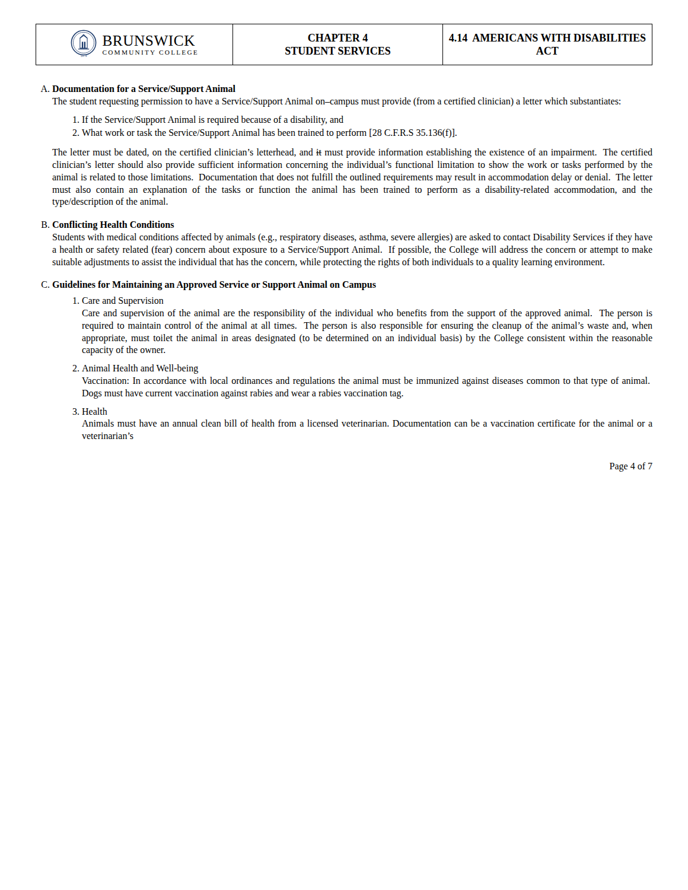| 1979 BRUNSWICK COMMUNITY COLLEGE | CHAPTER 4 STUDENT SERVICES | 4.14 AMERICANS WITH DISABILITIES ACT |
Documentation for a Service/Support Animal
The student requesting permission to have a Service/Support Animal on–campus must provide (from a certified clinician) a letter which substantiates:
If the Service/Support Animal is required because of a disability, and
What work or task the Service/Support Animal has been trained to perform [28 C.F.R.S 35.136(f)].
The letter must be dated, on the certified clinician’s letterhead, and it must provide information establishing the existence of an impairment. The certified clinician’s letter should also provide sufficient information concerning the individual’s functional limitation to show the work or tasks performed by the animal is related to those limitations. Documentation that does not fulfill the outlined requirements may result in accommodation delay or denial. The letter must also contain an explanation of the tasks or function the animal has been trained to perform as a disability-related accommodation, and the type/description of the animal.
Conflicting Health Conditions
Students with medical conditions affected by animals (e.g., respiratory diseases, asthma, severe allergies) are asked to contact Disability Services if they have a health or safety related (fear) concern about exposure to a Service/Support Animal. If possible, the College will address the concern or attempt to make suitable adjustments to assist the individual that has the concern, while protecting the rights of both individuals to a quality learning environment.
Guidelines for Maintaining an Approved Service or Support Animal on Campus
Care and Supervision
Care and supervision of the animal are the responsibility of the individual who benefits from the support of the approved animal. The person is required to maintain control of the animal at all times. The person is also responsible for ensuring the cleanup of the animal’s waste and, when appropriate, must toilet the animal in areas designated (to be determined on an individual basis) by the College consistent within the reasonable capacity of the owner.
Animal Health and Well-being
Vaccination: In accordance with local ordinances and regulations the animal must be immunized against diseases common to that type of animal. Dogs must have current vaccination against rabies and wear a rabies vaccination tag.
Health
Animals must have an annual clean bill of health from a licensed veterinarian. Documentation can be a vaccination certificate for the animal or a veterinarian’s
Page 4 of 7